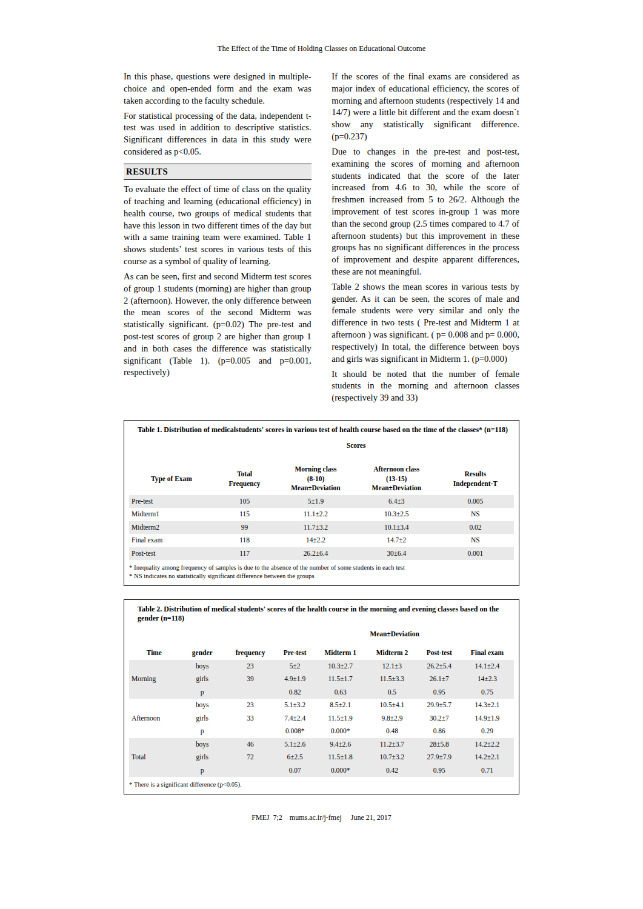The Effect of the Time of Holding Classes on Educational Outcome
In this phase, questions were designed in multiple-choice and open-ended form and the exam was taken according to the faculty schedule.
For statistical processing of the data, independent t-test was used in addition to descriptive statistics. Significant differences in data in this study were considered as p<0.05.
RESULTS
To evaluate the effect of time of class on the quality of teaching and learning (educational efficiency) in health course, two groups of medical students that have this lesson in two different times of the day but with a same training team were examined. Table 1 shows students’ test scores in various tests of this course as a symbol of quality of learning.
As can be seen, first and second Midterm test scores of group 1 students (morning) are higher than group 2 (afternoon). However, the only difference between the mean scores of the second Midterm was statistically significant. (p=0.02) The pre-test and post-test scores of group 2 are higher than group 1 and in both cases the difference was statistically significant (Table 1). (p=0.005 and p=0.001, respectively)
If the scores of the final exams are considered as major index of educational efficiency, the scores of morning and afternoon students (respectively 14 and 14/7) were a little bit different and the exam doesn`t show any statistically significant difference.(p=0.237)
Due to changes in the pre-test and post-test, examining the scores of morning and afternoon students indicated that the score of the later increased from 4.6 to 30, while the score of freshmen increased from 5 to 26/2. Although the improvement of test scores in-group 1 was more than the second group (2.5 times compared to 4.7 of afternoon students) but this improvement in these groups has no significant differences in the process of improvement and despite apparent differences, these are not meaningful.
Table 2 shows the mean scores in various tests by gender. As it can be seen, the scores of male and female students were very similar and only the difference in two tests ( Pre-test and Midterm 1 at afternoon ) was significant. ( p= 0.008 and p= 0.000, respectively) In total, the difference between boys and girls was significant in Midterm 1. (p=0.000)
It should be noted that the number of female students in the morning and afternoon classes (respectively 39 and 33)
Table 1. Distribution of medicalstudents' scores in various test of health course based on the time of the classes* (n=118)
| | | Scores | |
| --- | --- | --- | --- |
| Type of Exam | Total Frequency | Morning class (8-10) Mean±Deviation | Afternoon class (13-15) Mean±Deviation | Results Independent-T |
| Pre-test | 105 | 5±1.9 | 6.4±3 | 0.005 |
| Midterm1 | 115 | 11.1±2.2 | 10.3±2.5 | NS |
| Midterm2 | 99 | 11.7±3.2 | 10.1±3.4 | 0.02 |
| Final exam | 118 | 14±2.2 | 14.7±2 | NS |
| Post-test | 117 | 26.2±6.4 | 30±6.4 | 0.001 |
* Inequality among frequency of samples is due to the absence of the number of some students in each test
* NS indicates no statistically significant difference between the groups
Table 2. Distribution of medical students' scores of the health course in the morning and evening classes based on the gender (n=118)
| | | | Mean±Deviation |
| --- | --- | --- | --- |
| Time | gender | frequency | Pre-test | Midterm 1 | Midterm 2 | Post-test | Final exam |
| Morning | boys | 23 | 5±2 | 10.3±2.7 | 12.1±3 | 26.2±5.4 | 14.1±2.4 |
| girls | 39 | 4.9±1.9 | 11.5±1.7 | 11.5±3.3 | 26.1±7 | 14±2.3 |
| p | | 0.82 | 0.63 | 0.5 | 0.95 | 0.75 |
| Afternoon | boys | 23 | 5.1±3.2 | 8.5±2.1 | 10.5±4.1 | 29.9±5.7 | 14.3±2.1 |
| girls | 33 | 7.4±2.4 | 11.5±1.9 | 9.8±2.9 | 30.2±7 | 14.9±1.9 |
| p | | 0.008* | 0.000* | 0.48 | 0.86 | 0.29 |
| Total | boys | 46 | 5.1±2.6 | 9.4±2.6 | 11.2±3.7 | 28±5.8 | 14.2±2.2 |
| girls | 72 | 6±2.5 | 11.5±1.8 | 10.7±3.2 | 27.9±7.9 | 14.2±2.1 |
| p | | 0.07 | 0.000* | 0.42 | 0.95 | 0.71 |
* There is a significant difference (p<0.05).
FMEJ 7;2 mums.ac.ir/j-fmej June 21, 2017